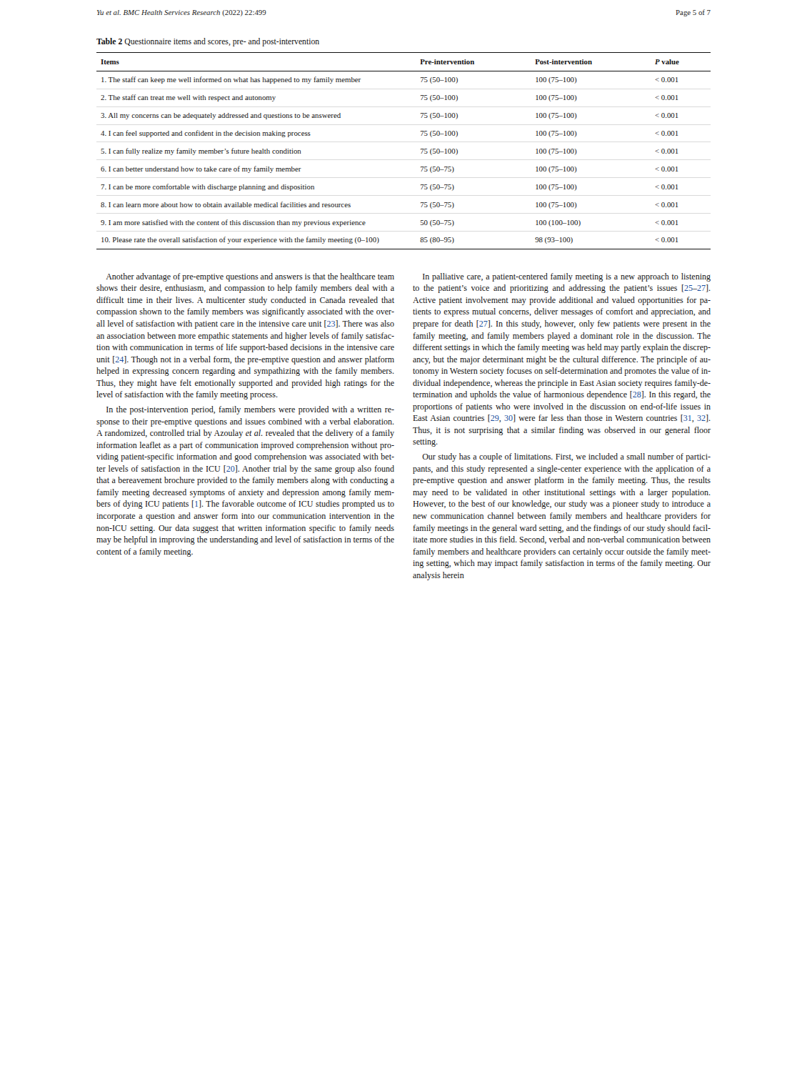Yu et al. BMC Health Services Research (2022) 22:499
Page 5 of 7
Table 2 Questionnaire items and scores, pre- and post-intervention
| Items | Pre-intervention | Post-intervention | P value |
| --- | --- | --- | --- |
| 1. The staff can keep me well informed on what has happened to my family member | 75 (50–100) | 100 (75–100) | < 0.001 |
| 2. The staff can treat me well with respect and autonomy | 75 (50–100) | 100 (75–100) | < 0.001 |
| 3. All my concerns can be adequately addressed and questions to be answered | 75 (50–100) | 100 (75–100) | < 0.001 |
| 4. I can feel supported and confident in the decision making process | 75 (50–100) | 100 (75–100) | < 0.001 |
| 5. I can fully realize my family member’s future health condition | 75 (50–100) | 100 (75–100) | < 0.001 |
| 6. I can better understand how to take care of my family member | 75 (50–75) | 100 (75–100) | < 0.001 |
| 7. I can be more comfortable with discharge planning and disposition | 75 (50–75) | 100 (75–100) | < 0.001 |
| 8. I can learn more about how to obtain available medical facilities and resources | 75 (50–75) | 100 (75–100) | < 0.001 |
| 9. I am more satisfied with the content of this discussion than my previous experience | 50 (50–75) | 100 (100–100) | < 0.001 |
| 10. Please rate the overall satisfaction of your experience with the family meeting (0–100) | 85 (80–95) | 98 (93–100) | < 0.001 |
Another advantage of pre-emptive questions and answers is that the healthcare team shows their desire, enthusiasm, and compassion to help family members deal with a difficult time in their lives. A multicenter study conducted in Canada revealed that compassion shown to the family members was significantly associated with the overall level of satisfaction with patient care in the intensive care unit [23]. There was also an association between more empathic statements and higher levels of family satisfaction with communication in terms of life support-based decisions in the intensive care unit [24]. Though not in a verbal form, the pre-emptive question and answer platform helped in expressing concern regarding and sympathizing with the family members. Thus, they might have felt emotionally supported and provided high ratings for the level of satisfaction with the family meeting process.
In the post-intervention period, family members were provided with a written response to their pre-emptive questions and issues combined with a verbal elaboration. A randomized, controlled trial by Azoulay et al. revealed that the delivery of a family information leaflet as a part of communication improved comprehension without providing patient-specific information and good comprehension was associated with better levels of satisfaction in the ICU [20]. Another trial by the same group also found that a bereavement brochure provided to the family members along with conducting a family meeting decreased symptoms of anxiety and depression among family members of dying ICU patients [1]. The favorable outcome of ICU studies prompted us to incorporate a question and answer form into our communication intervention in the non-ICU setting. Our data suggest that written information specific to family needs may be helpful in improving the understanding and level of satisfaction in terms of the content of a family meeting.
In palliative care, a patient-centered family meeting is a new approach to listening to the patient’s voice and prioritizing and addressing the patient’s issues [25–27]. Active patient involvement may provide additional and valued opportunities for patients to express mutual concerns, deliver messages of comfort and appreciation, and prepare for death [27]. In this study, however, only few patients were present in the family meeting, and family members played a dominant role in the discussion. The different settings in which the family meeting was held may partly explain the discrepancy, but the major determinant might be the cultural difference. The principle of autonomy in Western society focuses on self-determination and promotes the value of individual independence, whereas the principle in East Asian society requires family-determination and upholds the value of harmonious dependence [28]. In this regard, the proportions of patients who were involved in the discussion on end-of-life issues in East Asian countries [29, 30] were far less than those in Western countries [31, 32]. Thus, it is not surprising that a similar finding was observed in our general floor setting.
Our study has a couple of limitations. First, we included a small number of participants, and this study represented a single-center experience with the application of a pre-emptive question and answer platform in the family meeting. Thus, the results may need to be validated in other institutional settings with a larger population. However, to the best of our knowledge, our study was a pioneer study to introduce a new communication channel between family members and healthcare providers for family meetings in the general ward setting, and the findings of our study should facilitate more studies in this field. Second, verbal and non-verbal communication between family members and healthcare providers can certainly occur outside the family meeting setting, which may impact family satisfaction in terms of the family meeting. Our analysis herein